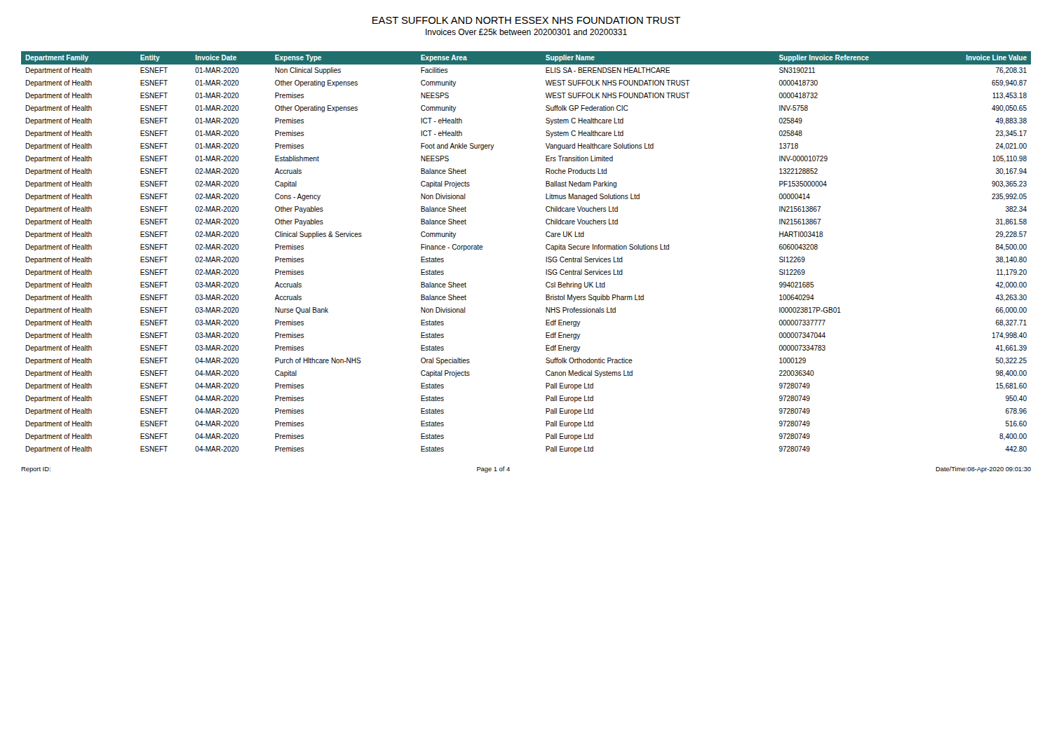EAST SUFFOLK AND NORTH ESSEX NHS FOUNDATION TRUST
Invoices Over £25k between 20200301 and 20200331
| Department Family | Entity | Invoice Date | Expense Type | Expense Area | Supplier Name | Supplier Invoice Reference | Invoice Line Value |
| --- | --- | --- | --- | --- | --- | --- | --- |
| Department of Health | ESNEFT | 01-MAR-2020 | Non Clinical Supplies | Facilities | ELIS SA - BERENDSEN HEALTHCARE | SN3190211 | 76,208.31 |
| Department of Health | ESNEFT | 01-MAR-2020 | Other Operating Expenses | Community | WEST SUFFOLK NHS FOUNDATION TRUST | 0000418730 | 659,940.87 |
| Department of Health | ESNEFT | 01-MAR-2020 | Premises | NEESPS | WEST SUFFOLK NHS FOUNDATION TRUST | 0000418732 | 113,453.18 |
| Department of Health | ESNEFT | 01-MAR-2020 | Other Operating Expenses | Community | Suffolk GP Federation CIC | INV-5758 | 490,050.65 |
| Department of Health | ESNEFT | 01-MAR-2020 | Premises | ICT - eHealth | System C Healthcare Ltd | 025849 | 49,883.38 |
| Department of Health | ESNEFT | 01-MAR-2020 | Premises | ICT - eHealth | System C Healthcare Ltd | 025848 | 23,345.17 |
| Department of Health | ESNEFT | 01-MAR-2020 | Premises | Foot and Ankle Surgery | Vanguard Healthcare Solutions Ltd | 13718 | 24,021.00 |
| Department of Health | ESNEFT | 01-MAR-2020 | Establishment | NEESPS | Ers Transition Limited | INV-000010729 | 105,110.98 |
| Department of Health | ESNEFT | 02-MAR-2020 | Accruals | Balance Sheet | Roche Products Ltd | 1322128852 | 30,167.94 |
| Department of Health | ESNEFT | 02-MAR-2020 | Capital | Capital Projects | Ballast Nedam Parking | PF1535000004 | 903,365.23 |
| Department of Health | ESNEFT | 02-MAR-2020 | Cons - Agency | Non Divisional | Litmus Managed Solutions Ltd | 00000414 | 235,992.05 |
| Department of Health | ESNEFT | 02-MAR-2020 | Other Payables | Balance Sheet | Childcare Vouchers Ltd | IN215613867 | 382.34 |
| Department of Health | ESNEFT | 02-MAR-2020 | Other Payables | Balance Sheet | Childcare Vouchers Ltd | IN215613867 | 31,861.58 |
| Department of Health | ESNEFT | 02-MAR-2020 | Clinical Supplies & Services | Community | Care UK Ltd | HARTI003418 | 29,228.57 |
| Department of Health | ESNEFT | 02-MAR-2020 | Premises | Finance - Corporate | Capita Secure Information Solutions Ltd | 6060043208 | 84,500.00 |
| Department of Health | ESNEFT | 02-MAR-2020 | Premises | Estates | ISG Central Services Ltd | SI12269 | 38,140.80 |
| Department of Health | ESNEFT | 02-MAR-2020 | Premises | Estates | ISG Central Services Ltd | SI12269 | 11,179.20 |
| Department of Health | ESNEFT | 03-MAR-2020 | Accruals | Balance Sheet | Csl Behring UK Ltd | 994021685 | 42,000.00 |
| Department of Health | ESNEFT | 03-MAR-2020 | Accruals | Balance Sheet | Bristol Myers Squibb Pharm Ltd | 100640294 | 43,263.30 |
| Department of Health | ESNEFT | 03-MAR-2020 | Nurse Qual Bank | Non Divisional | NHS Professionals Ltd | I000023817P-GB01 | 66,000.00 |
| Department of Health | ESNEFT | 03-MAR-2020 | Premises | Estates | Edf Energy | 000007337777 | 68,327.71 |
| Department of Health | ESNEFT | 03-MAR-2020 | Premises | Estates | Edf Energy | 000007347044 | 174,998.40 |
| Department of Health | ESNEFT | 03-MAR-2020 | Premises | Estates | Edf Energy | 000007334783 | 41,661.39 |
| Department of Health | ESNEFT | 04-MAR-2020 | Purch of Hlthcare Non-NHS | Oral Specialties | Suffolk Orthodontic Practice | 1000129 | 50,322.25 |
| Department of Health | ESNEFT | 04-MAR-2020 | Capital | Capital Projects | Canon Medical Systems Ltd | 220036340 | 98,400.00 |
| Department of Health | ESNEFT | 04-MAR-2020 | Premises | Estates | Pall Europe Ltd | 97280749 | 15,681.60 |
| Department of Health | ESNEFT | 04-MAR-2020 | Premises | Estates | Pall Europe Ltd | 97280749 | 950.40 |
| Department of Health | ESNEFT | 04-MAR-2020 | Premises | Estates | Pall Europe Ltd | 97280749 | 678.96 |
| Department of Health | ESNEFT | 04-MAR-2020 | Premises | Estates | Pall Europe Ltd | 97280749 | 516.60 |
| Department of Health | ESNEFT | 04-MAR-2020 | Premises | Estates | Pall Europe Ltd | 97280749 | 8,400.00 |
| Department of Health | ESNEFT | 04-MAR-2020 | Premises | Estates | Pall Europe Ltd | 97280749 | 442.80 |
Report ID: Page 1 of 4 Date/Time:08-Apr-2020 09:01:30